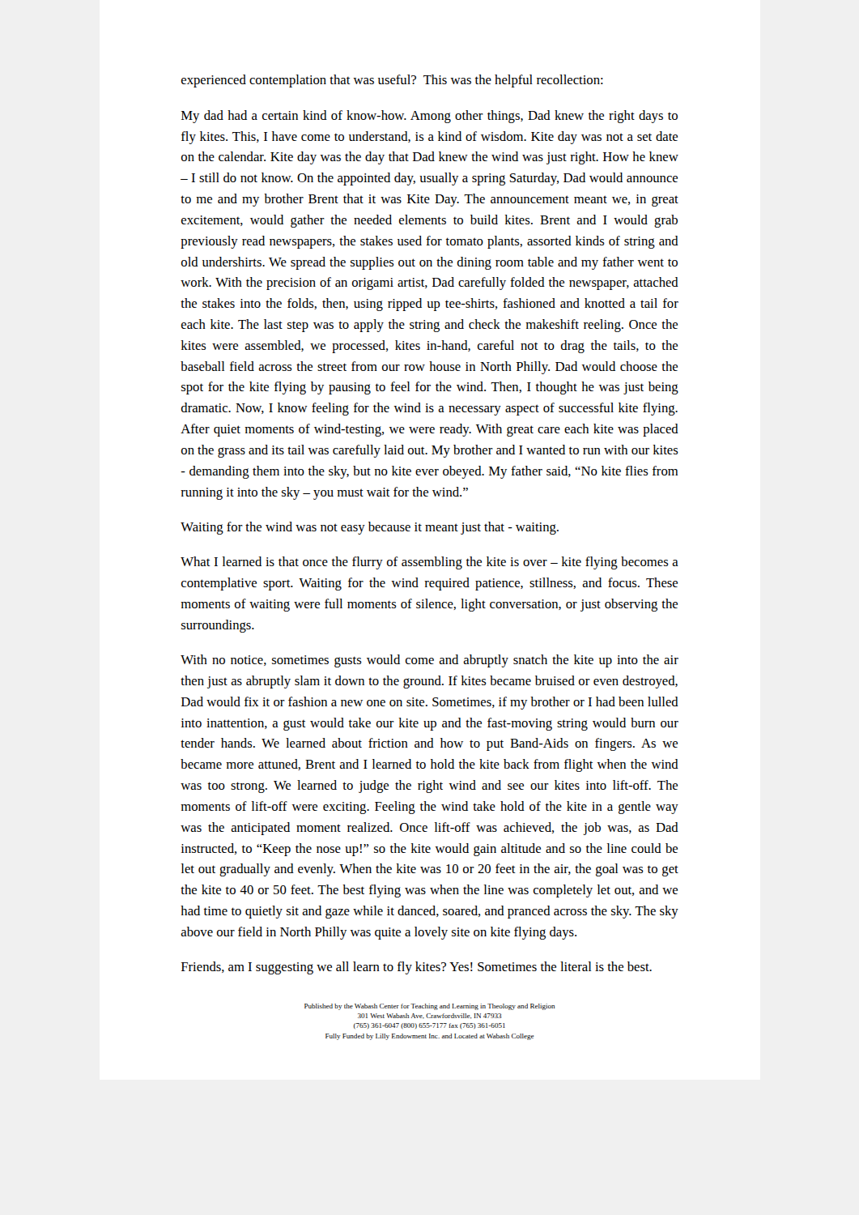experienced contemplation that was useful? This was the helpful recollection:
My dad had a certain kind of know-how. Among other things, Dad knew the right days to fly kites. This, I have come to understand, is a kind of wisdom. Kite day was not a set date on the calendar. Kite day was the day that Dad knew the wind was just right. How he knew – I still do not know. On the appointed day, usually a spring Saturday, Dad would announce to me and my brother Brent that it was Kite Day. The announcement meant we, in great excitement, would gather the needed elements to build kites. Brent and I would grab previously read newspapers, the stakes used for tomato plants, assorted kinds of string and old undershirts. We spread the supplies out on the dining room table and my father went to work. With the precision of an origami artist, Dad carefully folded the newspaper, attached the stakes into the folds, then, using ripped up tee-shirts, fashioned and knotted a tail for each kite. The last step was to apply the string and check the makeshift reeling. Once the kites were assembled, we processed, kites in-hand, careful not to drag the tails, to the baseball field across the street from our row house in North Philly. Dad would choose the spot for the kite flying by pausing to feel for the wind. Then, I thought he was just being dramatic. Now, I know feeling for the wind is a necessary aspect of successful kite flying. After quiet moments of wind-testing, we were ready. With great care each kite was placed on the grass and its tail was carefully laid out. My brother and I wanted to run with our kites - demanding them into the sky, but no kite ever obeyed. My father said, “No kite flies from running it into the sky – you must wait for the wind.”
Waiting for the wind was not easy because it meant just that - waiting.
What I learned is that once the flurry of assembling the kite is over – kite flying becomes a contemplative sport. Waiting for the wind required patience, stillness, and focus. These moments of waiting were full moments of silence, light conversation, or just observing the surroundings.
With no notice, sometimes gusts would come and abruptly snatch the kite up into the air then just as abruptly slam it down to the ground. If kites became bruised or even destroyed, Dad would fix it or fashion a new one on site. Sometimes, if my brother or I had been lulled into inattention, a gust would take our kite up and the fast-moving string would burn our tender hands. We learned about friction and how to put Band-Aids on fingers. As we became more attuned, Brent and I learned to hold the kite back from flight when the wind was too strong. We learned to judge the right wind and see our kites into lift-off. The moments of lift-off were exciting. Feeling the wind take hold of the kite in a gentle way was the anticipated moment realized. Once lift-off was achieved, the job was, as Dad instructed, to “Keep the nose up!” so the kite would gain altitude and so the line could be let out gradually and evenly. When the kite was 10 or 20 feet in the air, the goal was to get the kite to 40 or 50 feet. The best flying was when the line was completely let out, and we had time to quietly sit and gaze while it danced, soared, and pranced across the sky. The sky above our field in North Philly was quite a lovely site on kite flying days.
Friends, am I suggesting we all learn to fly kites? Yes! Sometimes the literal is the best.
Published by the Wabash Center for Teaching and Learning in Theology and Religion
301 West Wabash Ave, Crawfordsville, IN 47933
(765) 361-6047 (800) 655-7177 fax (765) 361-6051
Fully Funded by Lilly Endowment Inc. and Located at Wabash College